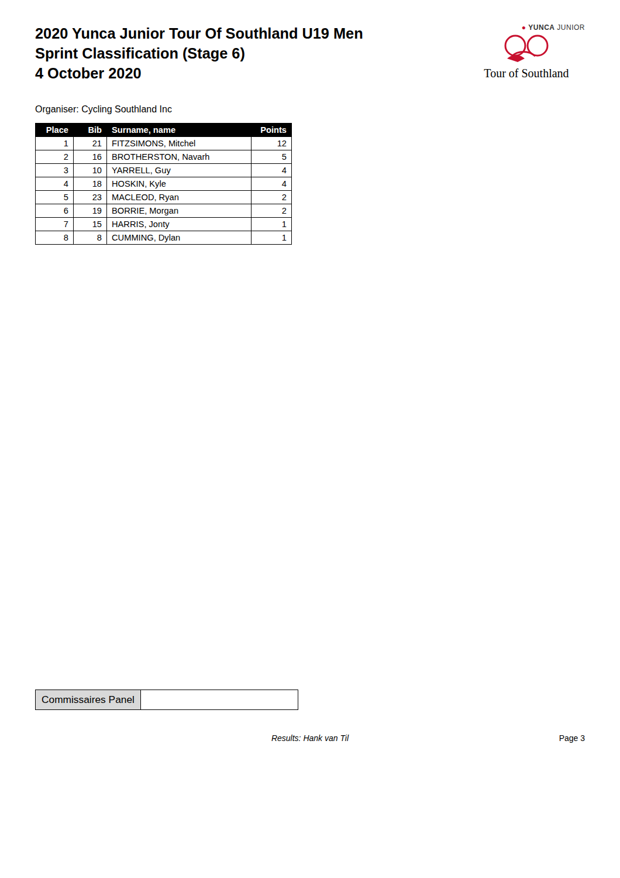2020 Yunca Junior Tour Of Southland U19 Men
Sprint Classification (Stage 6)
4 October 2020
● YUNCA JUNIOR
Tour of Southland
Organiser: Cycling Southland Inc
| Place | Bib | Surname, name | Points |
| --- | --- | --- | --- |
| 1 | 21 | FITZSIMONS, Mitchel | 12 |
| 2 | 16 | BROTHERSTON, Navarh | 5 |
| 3 | 10 | YARRELL, Guy | 4 |
| 4 | 18 | HOSKIN, Kyle | 4 |
| 5 | 23 | MACLEOD, Ryan | 2 |
| 6 | 19 | BORRIE, Morgan | 2 |
| 7 | 15 | HARRIS, Jonty | 1 |
| 8 | 8 | CUMMING, Dylan | 1 |
Commissaires Panel
Results: Hank van Til
Page 3